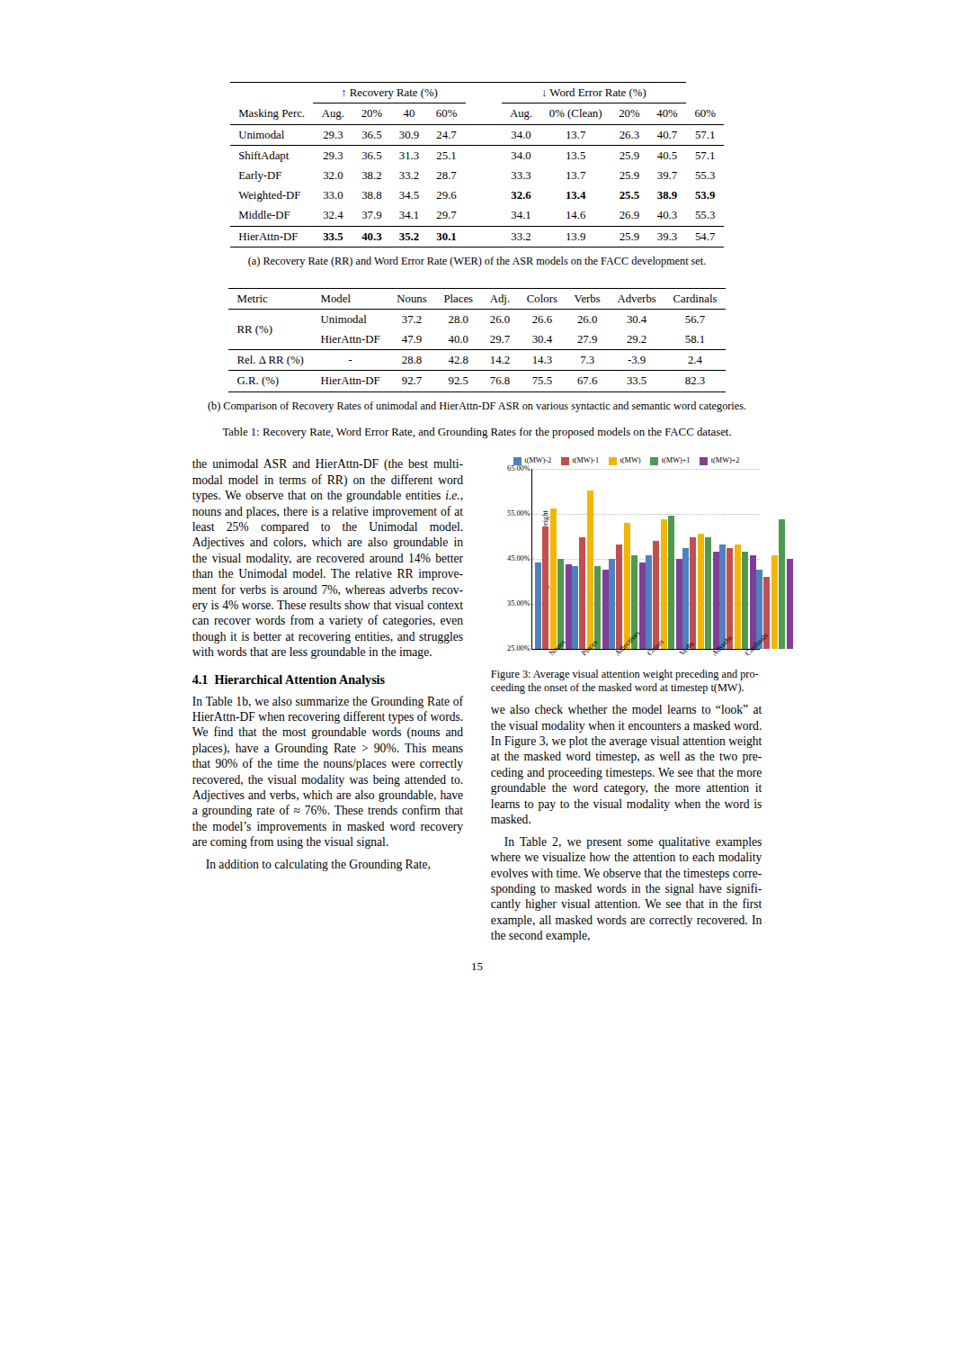| Masking Perc. | ↑ Recovery Rate (%) | | ↓ Word Error Rate (%) |
| --- | --- | --- | --- |
| Aug. | 20% | 40 | 60% | | Aug. | 0% (Clean) | 20% | 40% | 60% |
| Unimodal | 29.3 | 36.5 | 30.9 | 24.7 | | 34.0 | 13.7 | 26.3 | 40.7 | 57.1 |
| ShiftAdapt | 29.3 | 36.5 | 31.3 | 25.1 | | 34.0 | 13.5 | 25.9 | 40.5 | 57.1 |
| Early-DF | 32.0 | 38.2 | 33.2 | 28.7 | | 33.3 | 13.7 | 25.9 | 39.7 | 55.3 |
| Weighted-DF | 33.0 | 38.8 | 34.5 | 29.6 | | 32.6 | 13.4 | 25.5 | 38.9 | 53.9 |
| Middle-DF | 32.4 | 37.9 | 34.1 | 29.7 | | 34.1 | 14.6 | 26.9 | 40.3 | 55.3 |
| HierAttn-DF | 33.5 | 40.3 | 35.2 | 30.1 | | 33.2 | 13.9 | 25.9 | 39.3 | 54.7 |
(a) Recovery Rate (RR) and Word Error Rate (WER) of the ASR models on the FACC development set.
| Metric | Model | Nouns | Places | Adj. | Colors | Verbs | Adverbs | Cardinals |
| --- | --- | --- | --- | --- | --- | --- | --- | --- |
| RR (%) | Unimodal | 37.2 | 28.0 | 26.0 | 26.6 | 26.0 | 30.4 | 56.7 |
| HierAttn-DF | 47.9 | 40.0 | 29.7 | 30.4 | 27.9 | 29.2 | 58.1 |
| Rel. Δ RR (%) | - | 28.8 | 42.8 | 14.2 | 14.3 | 7.3 | -3.9 | 2.4 |
| G.R. (%) | HierAttn-DF | 92.7 | 92.5 | 76.8 | 75.5 | 67.6 | 33.5 | 82.3 |
(b) Comparison of Recovery Rates of unimodal and HierAttn-DF ASR on various syntactic and semantic word categories.
Table 1: Recovery Rate, Word Error Rate, and Grounding Rates for the proposed models on the FACC dataset.
the unimodal ASR and HierAttn-DF (the best multimodal model in terms of RR) on the different word types. We observe that on the groundable entities i.e., nouns and places, there is a relative improvement of at least 25% compared to the Unimodal model. Adjectives and colors, which are also groundable in the visual modality, are recovered around 14% better than the Unimodal model. The relative RR improvement for verbs is around 7%, whereas adverbs recovery is 4% worse. These results show that visual context can recover words from a variety of categories, even though it is better at recovering entities, and struggles with words that are less groundable in the image.
4.1 Hierarchical Attention Analysis
In Table 1b, we also summarize the Grounding Rate of HierAttn-DF when recovering different types of words. We find that the most groundable words (nouns and places), have a Grounding Rate > 90%. This means that 90% of the time the nouns/places were correctly recovered, the visual modality was being attended to. Adjectives and verbs, which are also groundable, have a grounding rate of ≈ 76%. These trends confirm that the model’s improvements in masked word recovery are coming from using the visual signal.
In addition to calculating the Grounding Rate,
t(MW)-2 t(MW)-1 t(MW) t(MW)+1 t(MW)+2
Average visual attention weight
65.00%
55.00%
45.00%
35.00%
25.00%
Nouns Places Adjectives Colors Verbs Adverbs Cardinals
Figure 3: Average visual attention weight preceding and proceeding the onset of the masked word at timestep t(MW).
we also check whether the model learns to “look” at the visual modality when it encounters a masked word. In Figure 3, we plot the average visual attention weight at the masked word timestep, as well as the two preceding and proceeding timesteps. We see that the more groundable the word category, the more attention it learns to pay to the visual modality when the word is masked.
In Table 2, we present some qualitative examples where we visualize how the attention to each modality evolves with time. We observe that the timesteps corresponding to masked words in the signal have significantly higher visual attention. We see that in the first example, all masked words are correctly recovered. In the second example,
15